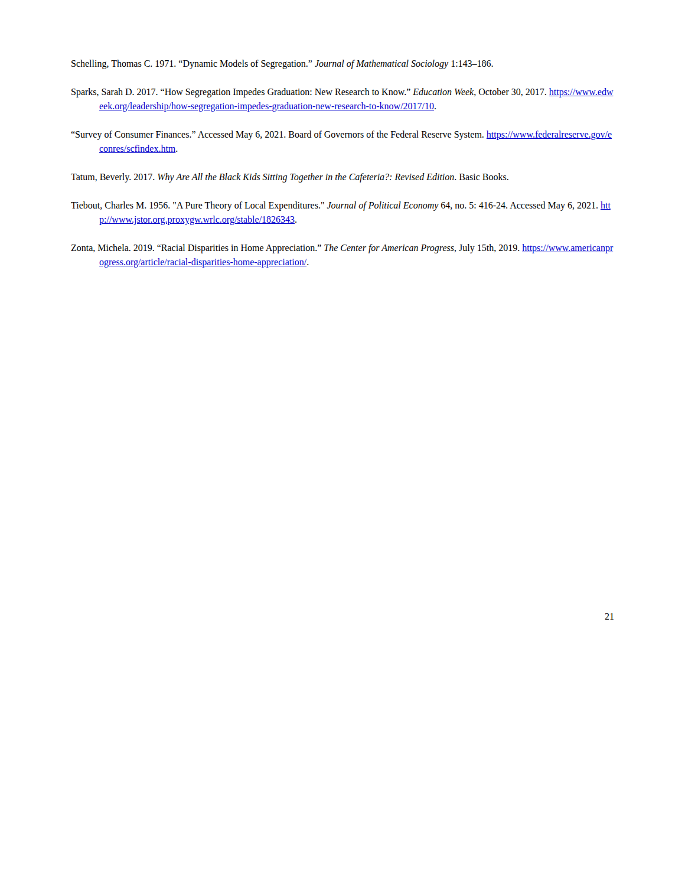Schelling, Thomas C. 1971. “Dynamic Models of Segregation.” Journal of Mathematical Sociology 1:143–186.
Sparks, Sarah D. 2017. “How Segregation Impedes Graduation: New Research to Know.” Education Week, October 30, 2017. https://www.edweek.org/leadership/how-segregation-impedes-graduation-new-research-to-know/2017/10.
“Survey of Consumer Finances.” Accessed May 6, 2021. Board of Governors of the Federal Reserve System. https://www.federalreserve.gov/econres/scfindex.htm.
Tatum, Beverly. 2017. Why Are All the Black Kids Sitting Together in the Cafeteria?: Revised Edition. Basic Books.
Tiebout, Charles M. 1956. "A Pure Theory of Local Expenditures." Journal of Political Economy 64, no. 5: 416-24. Accessed May 6, 2021. http://www.jstor.org.proxygw.wrlc.org/stable/1826343.
Zonta, Michela. 2019. “Racial Disparities in Home Appreciation.” The Center for American Progress, July 15th, 2019. https://www.americanprogress.org/article/racial-disparities-home-appreciation/.
21